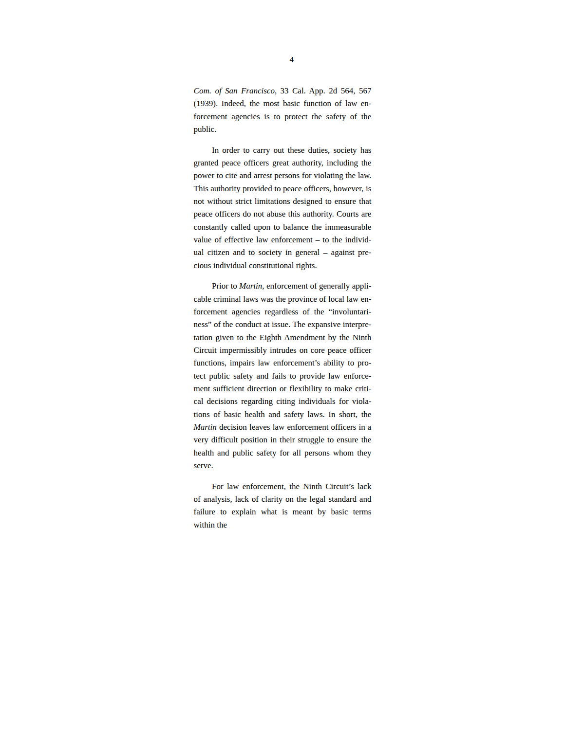4
Com. of San Francisco, 33 Cal. App. 2d 564, 567 (1939). Indeed, the most basic function of law enforcement agencies is to protect the safety of the public.
In order to carry out these duties, society has granted peace officers great authority, including the power to cite and arrest persons for violating the law. This authority provided to peace officers, however, is not without strict limitations designed to ensure that peace officers do not abuse this authority. Courts are constantly called upon to balance the immeasurable value of effective law enforcement – to the individual citizen and to society in general – against precious individual constitutional rights.
Prior to Martin, enforcement of generally applicable criminal laws was the province of local law enforcement agencies regardless of the “involuntariness” of the conduct at issue. The expansive interpretation given to the Eighth Amendment by the Ninth Circuit impermissibly intrudes on core peace officer functions, impairs law enforcement’s ability to protect public safety and fails to provide law enforcement sufficient direction or flexibility to make critical decisions regarding citing individuals for violations of basic health and safety laws. In short, the Martin decision leaves law enforcement officers in a very difficult position in their struggle to ensure the health and public safety for all persons whom they serve.
For law enforcement, the Ninth Circuit’s lack of analysis, lack of clarity on the legal standard and failure to explain what is meant by basic terms within the